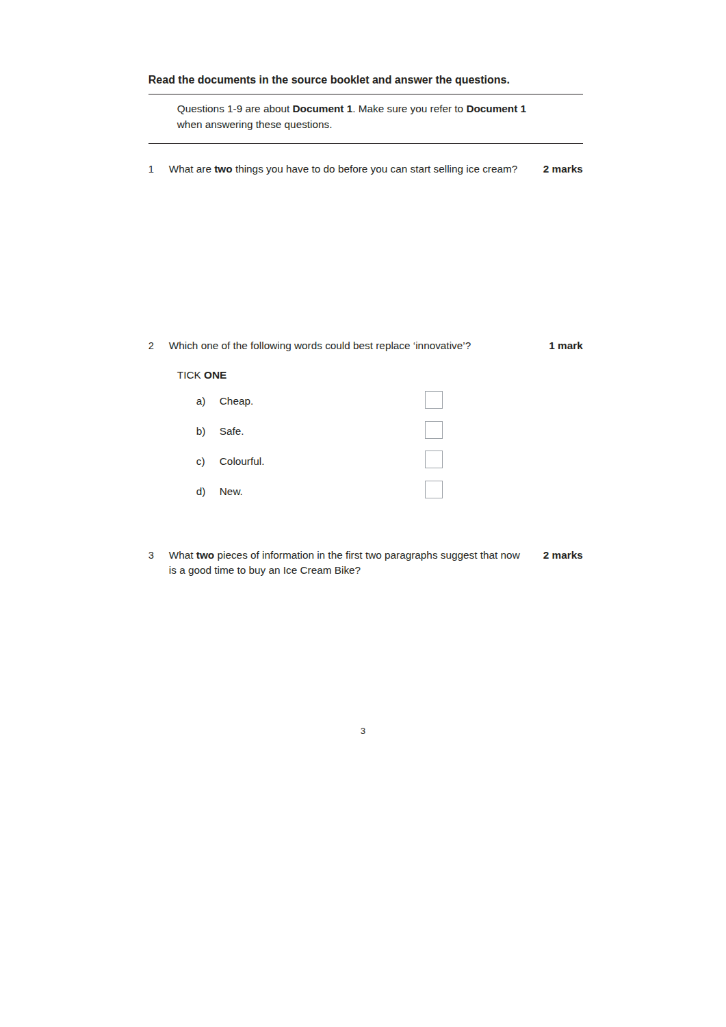Read the documents in the source booklet and answer the questions.
Questions 1-9 are about Document 1. Make sure you refer to Document 1
when answering these questions.
1
What are two things you have to do before you can start selling ice cream?
2 marks
2
Which one of the following words could best replace ‘innovative’?
1 mark
TICK ONE
| a) | Cheap. | |
| b) | Safe. | |
| c) | Colourful. | |
| d) | New. | |
3
What two pieces of information in the first two paragraphs suggest that now is a good time to buy an Ice Cream Bike?
2 marks
3